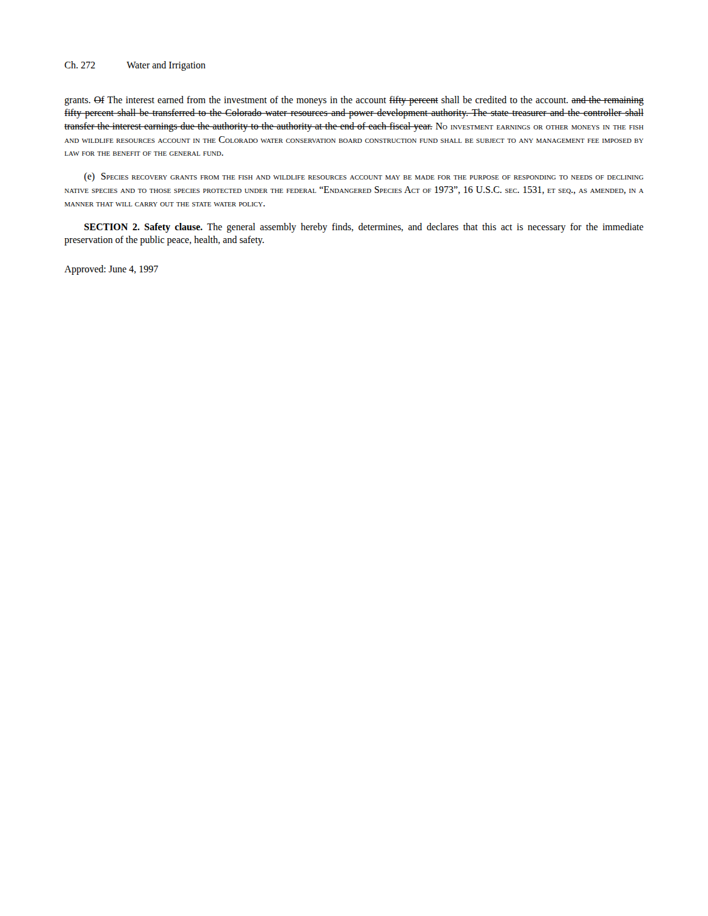Ch. 272 Water and Irrigation
grants. Of The interest earned from the investment of the moneys in the account fifty percent shall be credited to the account. and the remaining fifty percent shall be transferred to the Colorado water resources and power development authority. The state treasurer and the controller shall transfer the interest earnings due the authority to the authority at the end of each fiscal year. No investment earnings or other moneys in the fish and wildlife resources account in the Colorado water conservation board construction fund shall be subject to any management fee imposed by law for the benefit of the general fund.
(e) Species recovery grants from the fish and wildlife resources account may be made for the purpose of responding to needs of declining native species and to those species protected under the federal “Endangered Species Act of 1973”, 16 U.S.C. sec. 1531, et seq., as amended, in a manner that will carry out the state water policy.
SECTION 2. Safety clause. The general assembly hereby finds, determines, and declares that this act is necessary for the immediate preservation of the public peace, health, and safety.
Approved: June 4, 1997